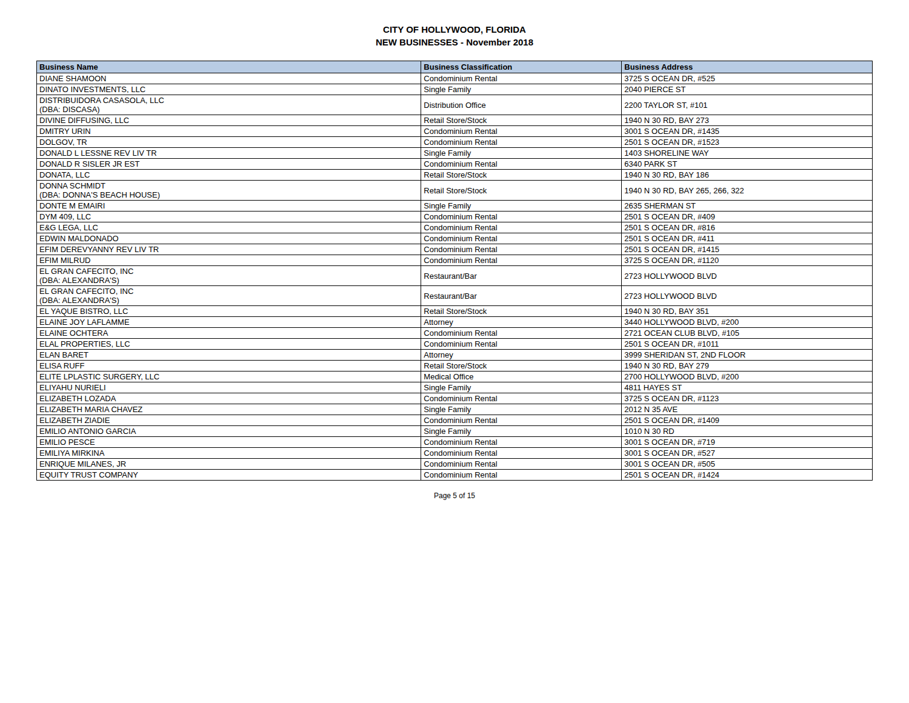CITY OF HOLLYWOOD, FLORIDA
NEW BUSINESSES - November 2018
| Business Name | Business Classification | Business Address |
| --- | --- | --- |
| DIANE SHAMOON | Condominium Rental | 3725 S OCEAN DR, #525 |
| DINATO INVESTMENTS, LLC | Single Family | 2040 PIERCE ST |
| DISTRIBUIDORA CASASOLA, LLC (DBA: DISCASA) | Distribution Office | 2200 TAYLOR ST, #101 |
| DIVINE DIFFUSING, LLC | Retail Store/Stock | 1940 N 30 RD, BAY 273 |
| DMITRY URIN | Condominium Rental | 3001 S OCEAN DR, #1435 |
| DOLGOV, TR | Condominium Rental | 2501 S OCEAN DR, #1523 |
| DONALD L LESSNE REV LIV TR | Single Family | 1403 SHORELINE WAY |
| DONALD R SISLER JR EST | Condominium Rental | 6340 PARK ST |
| DONATA, LLC | Retail Store/Stock | 1940 N 30 RD, BAY 186 |
| DONNA SCHMIDT (DBA: DONNA'S BEACH HOUSE) | Retail Store/Stock | 1940 N 30 RD, BAY 265, 266, 322 |
| DONTE M EMAIRI | Single Family | 2635 SHERMAN ST |
| DYM 409, LLC | Condominium Rental | 2501 S OCEAN DR, #409 |
| E&G LEGA, LLC | Condominium Rental | 2501 S OCEAN DR, #816 |
| EDWIN MALDONADO | Condominium Rental | 2501 S OCEAN DR, #411 |
| EFIM DEREVYANNY REV LIV TR | Condominium Rental | 2501 S OCEAN DR, #1415 |
| EFIM MILRUD | Condominium Rental | 3725 S OCEAN DR, #1120 |
| EL GRAN CAFECITO, INC (DBA: ALEXANDRA'S) | Restaurant/Bar | 2723 HOLLYWOOD BLVD |
| EL GRAN CAFECITO, INC (DBA: ALEXANDRA'S) | Restaurant/Bar | 2723 HOLLYWOOD BLVD |
| EL YAQUE BISTRO, LLC | Retail Store/Stock | 1940 N 30 RD, BAY 351 |
| ELAINE JOY LAFLAMME | Attorney | 3440 HOLLYWOOD BLVD, #200 |
| ELAINE OCHTERA | Condominium Rental | 2721 OCEAN CLUB BLVD, #105 |
| ELAL PROPERTIES, LLC | Condominium Rental | 2501 S OCEAN DR, #1011 |
| ELAN BARET | Attorney | 3999 SHERIDAN ST, 2ND FLOOR |
| ELISA RUFF | Retail Store/Stock | 1940 N 30 RD, BAY 279 |
| ELITE LPLASTIC SURGERY, LLC | Medical Office | 2700 HOLLYWOOD BLVD, #200 |
| ELIYAHU NURIELI | Single Family | 4811 HAYES ST |
| ELIZABETH LOZADA | Condominium Rental | 3725 S OCEAN DR, #1123 |
| ELIZABETH MARIA CHAVEZ | Single Family | 2012 N 35 AVE |
| ELIZABETH ZIADIE | Condominium Rental | 2501 S OCEAN DR, #1409 |
| EMILIO ANTONIO GARCIA | Single Family | 1010 N 30 RD |
| EMILIO PESCE | Condominium Rental | 3001 S OCEAN DR, #719 |
| EMILIYA MIRKINA | Condominium Rental | 3001 S OCEAN DR, #527 |
| ENRIQUE MILANES, JR | Condominium Rental | 3001 S OCEAN DR, #505 |
| EQUITY TRUST COMPANY | Condominium Rental | 2501 S OCEAN DR, #1424 |
Page 5 of 15